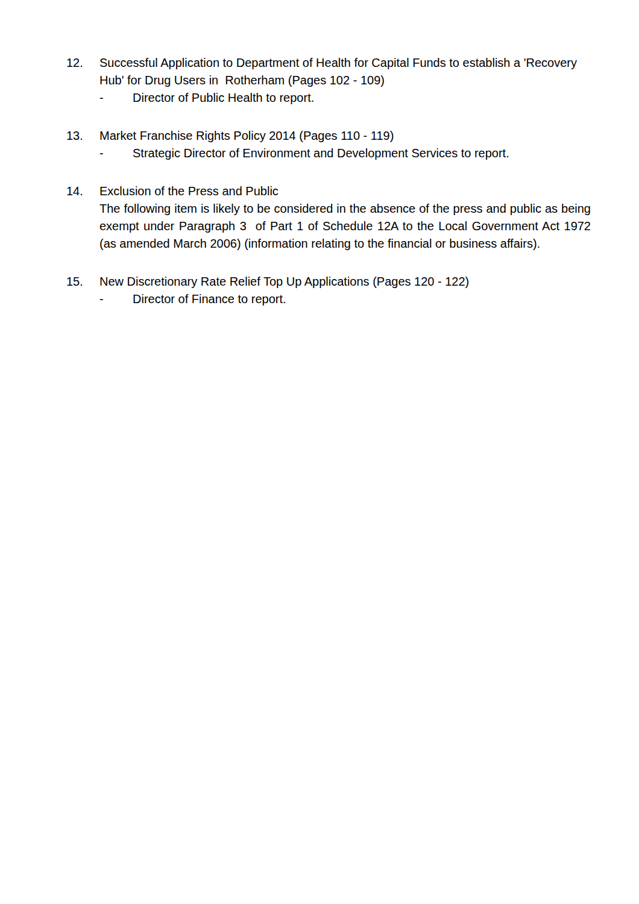12.
Successful Application to Department of Health for Capital Funds to establish a 'Recovery Hub' for Drug Users in Rotherham (Pages 102 - 109)
-Director of Public Health to report.
13.
Market Franchise Rights Policy 2014 (Pages 110 - 119)
-Strategic Director of Environment and Development Services to report.
14.
Exclusion of the Press and Public
The following item is likely to be considered in the absence of the press and public as being exempt under Paragraph 3 of Part 1 of Schedule 12A to the Local Government Act 1972 (as amended March 2006) (information relating to the financial or business affairs).
15.
New Discretionary Rate Relief Top Up Applications (Pages 120 - 122)
-Director of Finance to report.